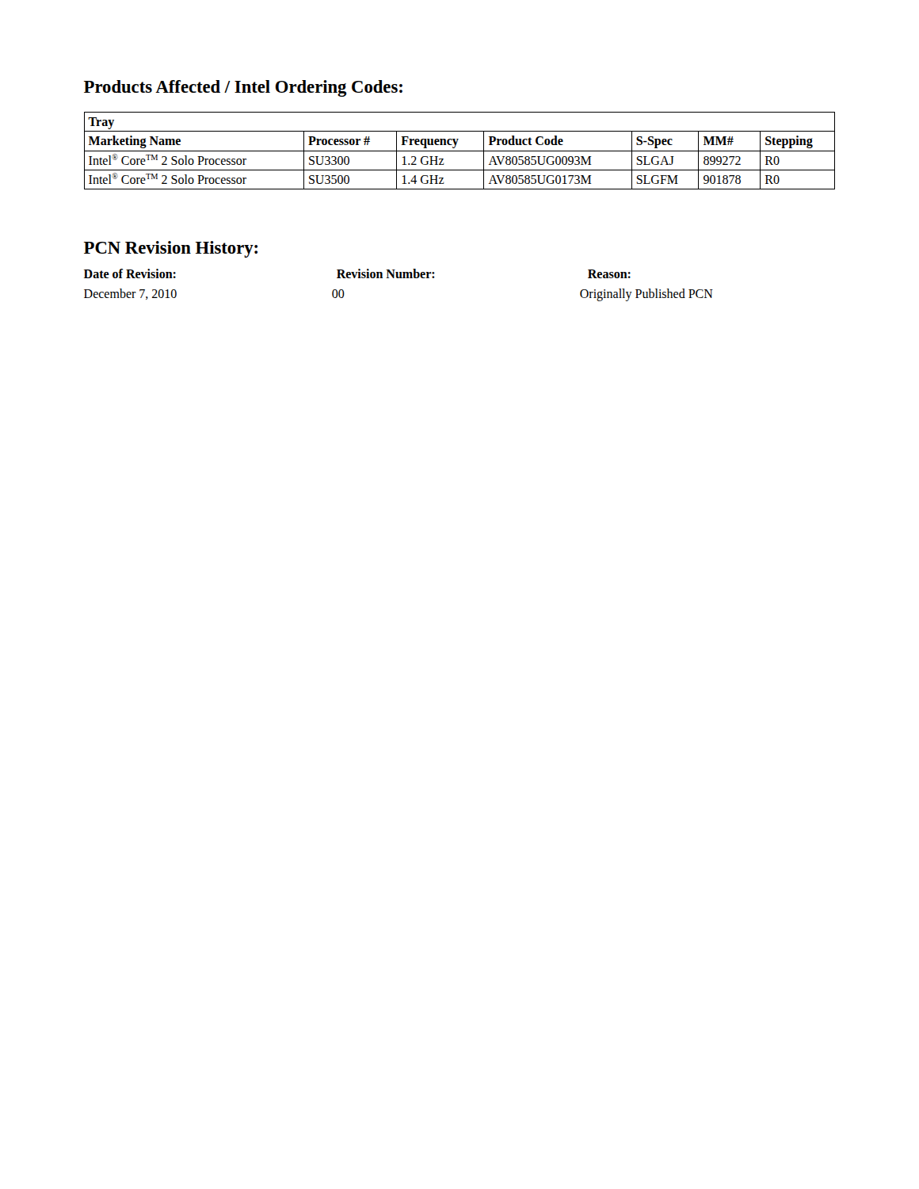Products Affected / Intel Ordering Codes:
| Tray |
| Marketing Name | Processor # | Frequency | Product Code | S-Spec | MM# | Stepping |
| Intel ® Core TM 2 Solo Processor | SU3300 | 1.2 GHz | AV80585UG0093M | SLGAJ | 899272 | R0 |
| Intel ® Core TM 2 Solo Processor | SU3500 | 1.4 GHz | AV80585UG0173M | SLGFM | 901878 | R0 |
PCN Revision History:
| Date of Revision: | Revision Number: | Reason: |
| --- | --- | --- |
| December 7, 2010 | 00 | Originally Published PCN |